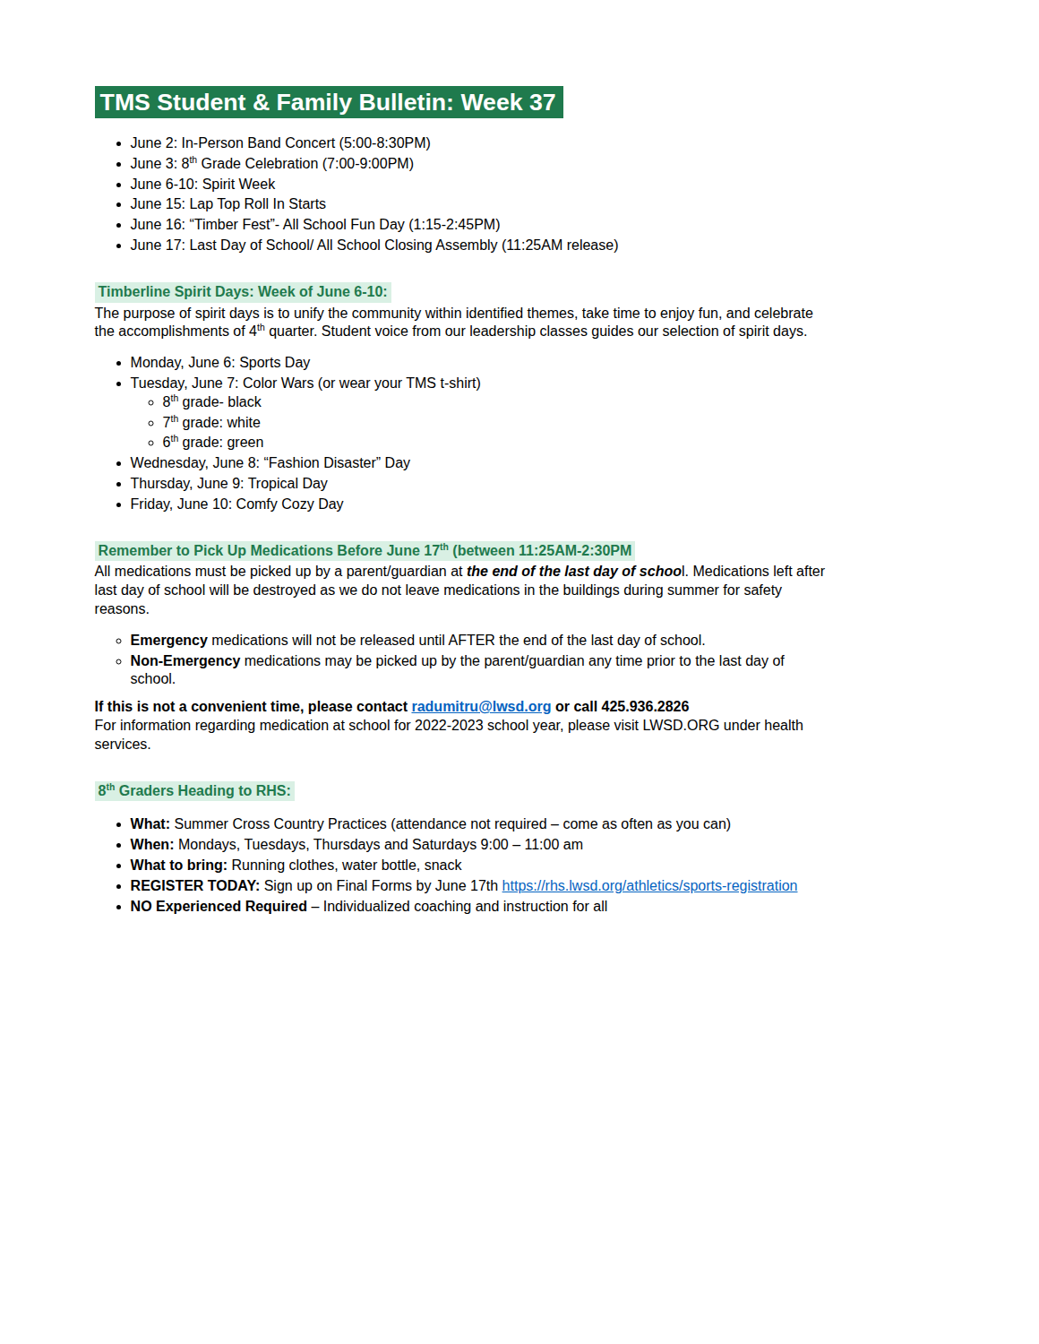TMS Student & Family Bulletin: Week 37
June 2: In-Person Band Concert (5:00-8:30PM)
June 3: 8th Grade Celebration (7:00-9:00PM)
June 6-10: Spirit Week
June 15: Lap Top Roll In Starts
June 16: “Timber Fest”- All School Fun Day (1:15-2:45PM)
June 17: Last Day of School/ All School Closing Assembly (11:25AM release)
Timberline Spirit Days: Week of June 6-10:
The purpose of spirit days is to unify the community within identified themes, take time to enjoy fun, and celebrate the accomplishments of 4th quarter. Student voice from our leadership classes guides our selection of spirit days.
Monday, June 6: Sports Day
Tuesday, June 7: Color Wars (or wear your TMS t-shirt)
8th grade- black
7th grade: white
6th grade: green
Wednesday, June 8: “Fashion Disaster” Day
Thursday, June 9: Tropical Day
Friday, June 10: Comfy Cozy Day
Remember to Pick Up Medications Before June 17th (between 11:25AM-2:30PM
All medications must be picked up by a parent/guardian at the end of the last day of school. Medications left after last day of school will be destroyed as we do not leave medications in the buildings during summer for safety reasons.
Emergency medications will not be released until AFTER the end of the last day of school.
Non-Emergency medications may be picked up by the parent/guardian any time prior to the last day of school.
If this is not a convenient time, please contact radumitru@lwsd.org or call 425.936.2826
For information regarding medication at school for 2022-2023 school year, please visit LWSD.ORG under health services.
8th Graders Heading to RHS:
What: Summer Cross Country Practices (attendance not required – come as often as you can)
When: Mondays, Tuesdays, Thursdays and Saturdays 9:00 – 11:00 am
What to bring: Running clothes, water bottle, snack
REGISTER TODAY: Sign up on Final Forms by June 17th https://rhs.lwsd.org/athletics/sports-registration
NO Experienced Required – Individualized coaching and instruction for all